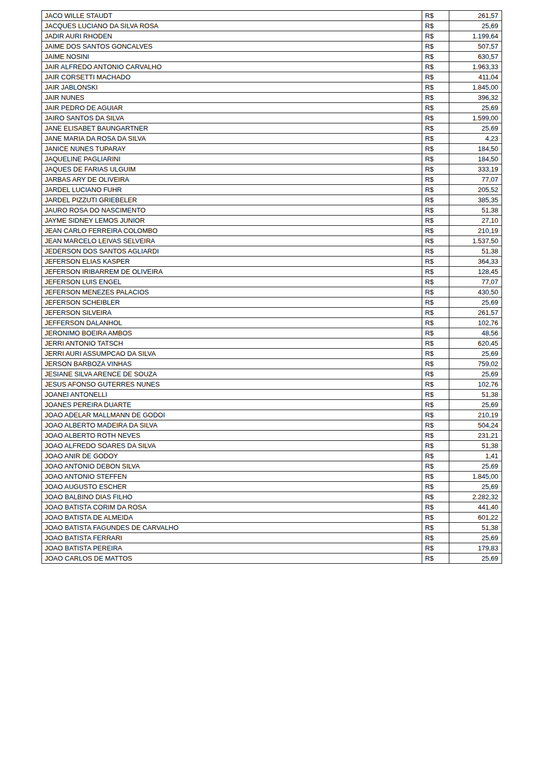| JACO WILLE STAUDT | R$ | 261,57 |
| JACQUES LUCIANO DA SILVA ROSA | R$ | 25,69 |
| JADIR AURI RHODEN | R$ | 1.199,64 |
| JAIME DOS SANTOS GONCALVES | R$ | 507,57 |
| JAIME NOSINI | R$ | 630,57 |
| JAIR ALFREDO ANTONIO CARVALHO | R$ | 1.963,33 |
| JAIR CORSETTI MACHADO | R$ | 411,04 |
| JAIR JABLONSKI | R$ | 1.845,00 |
| JAIR NUNES | R$ | 396,32 |
| JAIR PEDRO DE AGUIAR | R$ | 25,69 |
| JAIRO SANTOS DA SILVA | R$ | 1.599,00 |
| JANE ELISABET BAUNGARTNER | R$ | 25,69 |
| JANE MARIA DA ROSA DA SILVA | R$ | 4,23 |
| JANICE NUNES TUPARAY | R$ | 184,50 |
| JAQUELINE PAGLIARINI | R$ | 184,50 |
| JAQUES DE FARIAS ULGUIM | R$ | 333,19 |
| JARBAS ARY DE OLIVEIRA | R$ | 77,07 |
| JARDEL LUCIANO FUHR | R$ | 205,52 |
| JARDEL PIZZUTI GRIEBELER | R$ | 385,35 |
| JAURO ROSA DO NASCIMENTO | R$ | 51,38 |
| JAYME SIDNEY LEMOS JUNIOR | R$ | 27,10 |
| JEAN CARLO FERREIRA COLOMBO | R$ | 210,19 |
| JEAN MARCELO LEIVAS SELVEIRA | R$ | 1.537,50 |
| JEDERSON DOS SANTOS AGLIARDI | R$ | 51,38 |
| JEFERSON ELIAS KASPER | R$ | 364,33 |
| JEFERSON IRIBARREM DE OLIVEIRA | R$ | 128,45 |
| JEFERSON LUIS ENGEL | R$ | 77,07 |
| JEFERSON MENEZES PALACIOS | R$ | 430,50 |
| JEFERSON SCHEIBLER | R$ | 25,69 |
| JEFERSON SILVEIRA | R$ | 261,57 |
| JEFFERSON DALANHOL | R$ | 102,76 |
| JERONIMO BOEIRA AMBOS | R$ | 48,56 |
| JERRI ANTONIO TATSCH | R$ | 620,45 |
| JERRI AURI ASSUMPCAO DA SILVA | R$ | 25,69 |
| JERSON BARBOZA VINHAS | R$ | 759,02 |
| JESIANE SILVA ARENCE DE SOUZA | R$ | 25,69 |
| JESUS AFONSO GUTERRES NUNES | R$ | 102,76 |
| JOANEI ANTONELLI | R$ | 51,38 |
| JOANES PEREIRA DUARTE | R$ | 25,69 |
| JOAO ADELAR MALLMANN DE GODOI | R$ | 210,19 |
| JOAO ALBERTO MADEIRA DA SILVA | R$ | 504,24 |
| JOAO ALBERTO ROTH NEVES | R$ | 231,21 |
| JOAO ALFREDO SOARES DA SILVA | R$ | 51,38 |
| JOAO ANIR DE GODOY | R$ | 1,41 |
| JOAO ANTONIO DEBON SILVA | R$ | 25,69 |
| JOAO ANTONIO STEFFEN | R$ | 1.845,00 |
| JOAO AUGUSTO ESCHER | R$ | 25,69 |
| JOAO BALBINO DIAS FILHO | R$ | 2.282,32 |
| JOAO BATISTA CORIM DA ROSA | R$ | 441,40 |
| JOAO BATISTA DE ALMEIDA | R$ | 601,22 |
| JOAO BATISTA FAGUNDES DE CARVALHO | R$ | 51,38 |
| JOAO BATISTA FERRARI | R$ | 25,69 |
| JOAO BATISTA PEREIRA | R$ | 179,83 |
| JOAO CARLOS DE MATTOS | R$ | 25,69 |